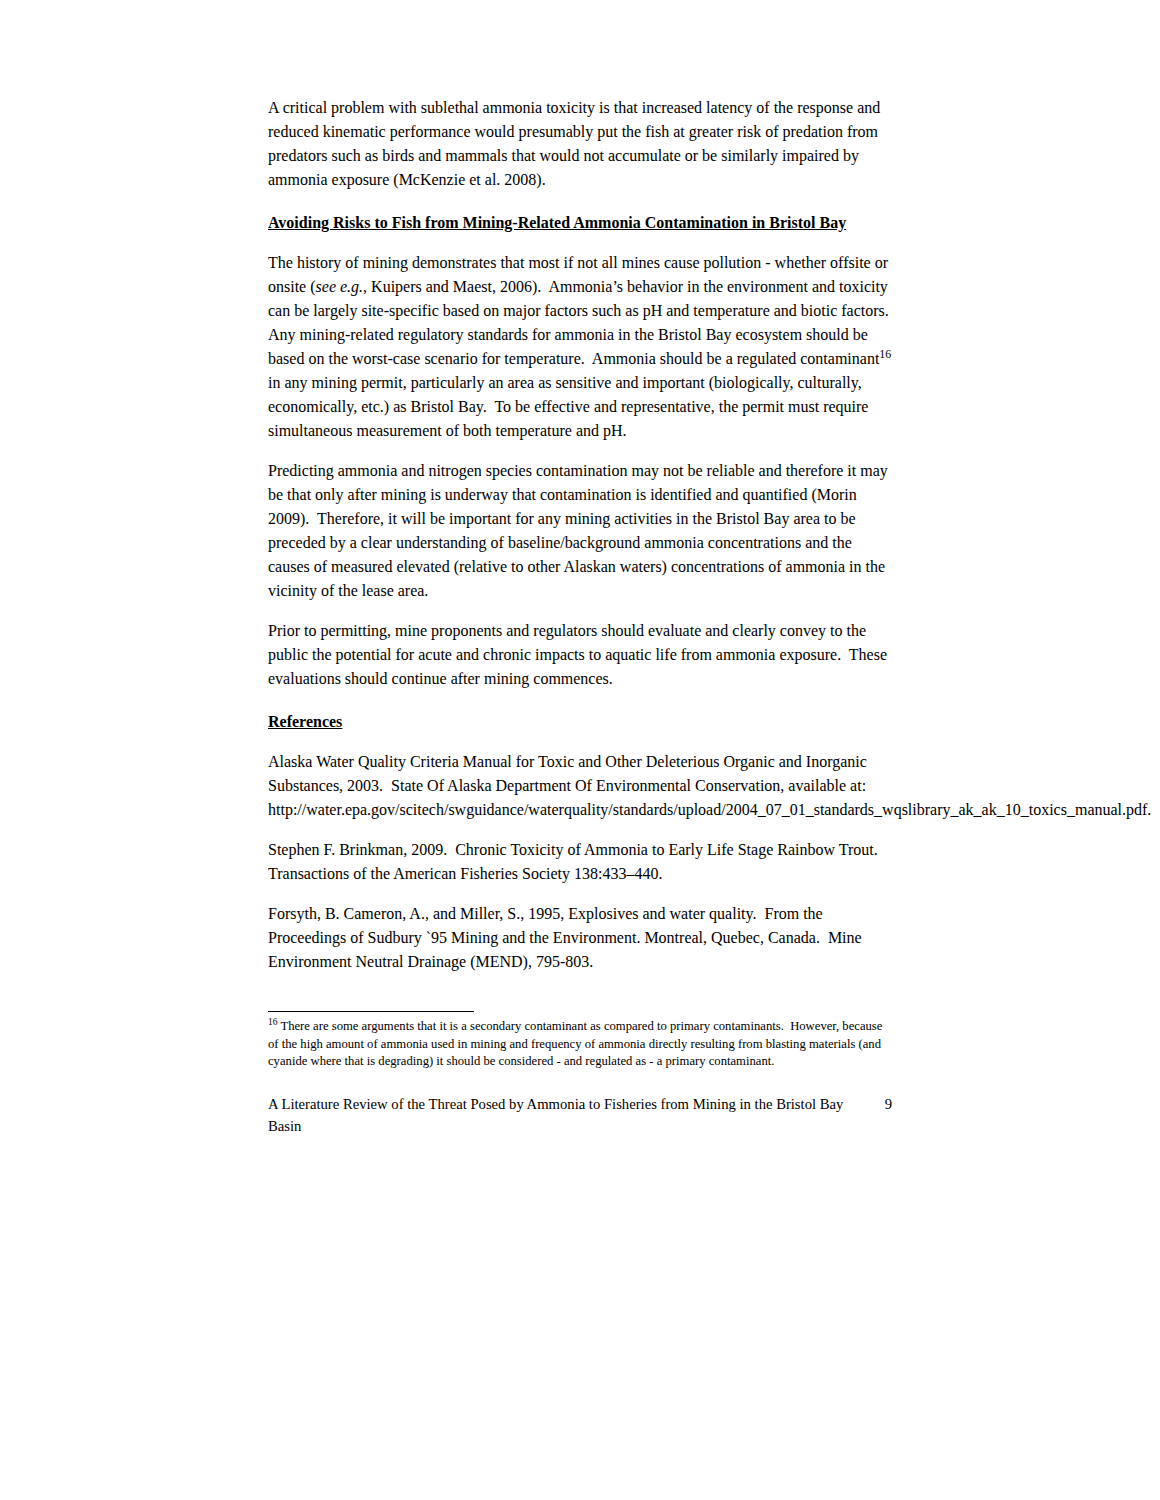A critical problem with sublethal ammonia toxicity is that increased latency of the response and reduced kinematic performance would presumably put the fish at greater risk of predation from predators such as birds and mammals that would not accumulate or be similarly impaired by ammonia exposure (McKenzie et al. 2008).
Avoiding Risks to Fish from Mining-Related Ammonia Contamination in Bristol Bay
The history of mining demonstrates that most if not all mines cause pollution - whether offsite or onsite (see e.g., Kuipers and Maest, 2006). Ammonia’s behavior in the environment and toxicity can be largely site-specific based on major factors such as pH and temperature and biotic factors. Any mining-related regulatory standards for ammonia in the Bristol Bay ecosystem should be based on the worst-case scenario for temperature. Ammonia should be a regulated contaminant16 in any mining permit, particularly an area as sensitive and important (biologically, culturally, economically, etc.) as Bristol Bay. To be effective and representative, the permit must require simultaneous measurement of both temperature and pH.
Predicting ammonia and nitrogen species contamination may not be reliable and therefore it may be that only after mining is underway that contamination is identified and quantified (Morin 2009). Therefore, it will be important for any mining activities in the Bristol Bay area to be preceded by a clear understanding of baseline/background ammonia concentrations and the causes of measured elevated (relative to other Alaskan waters) concentrations of ammonia in the vicinity of the lease area.
Prior to permitting, mine proponents and regulators should evaluate and clearly convey to the public the potential for acute and chronic impacts to aquatic life from ammonia exposure. These evaluations should continue after mining commences.
References
Alaska Water Quality Criteria Manual for Toxic and Other Deleterious Organic and Inorganic Substances, 2003. State Of Alaska Department Of Environmental Conservation, available at: http://water.epa.gov/scitech/swguidance/waterquality/standards/upload/2004_07_01_standards_wqslibrary_ak_ak_10_toxics_manual.pdf.
Stephen F. Brinkman, 2009. Chronic Toxicity of Ammonia to Early Life Stage Rainbow Trout. Transactions of the American Fisheries Society 138:433–440.
Forsyth, B. Cameron, A., and Miller, S., 1995, Explosives and water quality. From the Proceedings of Sudbury `95 Mining and the Environment. Montreal, Quebec, Canada. Mine Environment Neutral Drainage (MEND), 795-803.
16 There are some arguments that it is a secondary contaminant as compared to primary contaminants. However, because of the high amount of ammonia used in mining and frequency of ammonia directly resulting from blasting materials (and cyanide where that is degrading) it should be considered - and regulated as - a primary contaminant.
A Literature Review of the Threat Posed by Ammonia to Fisheries from Mining in the Bristol Bay Basin 9